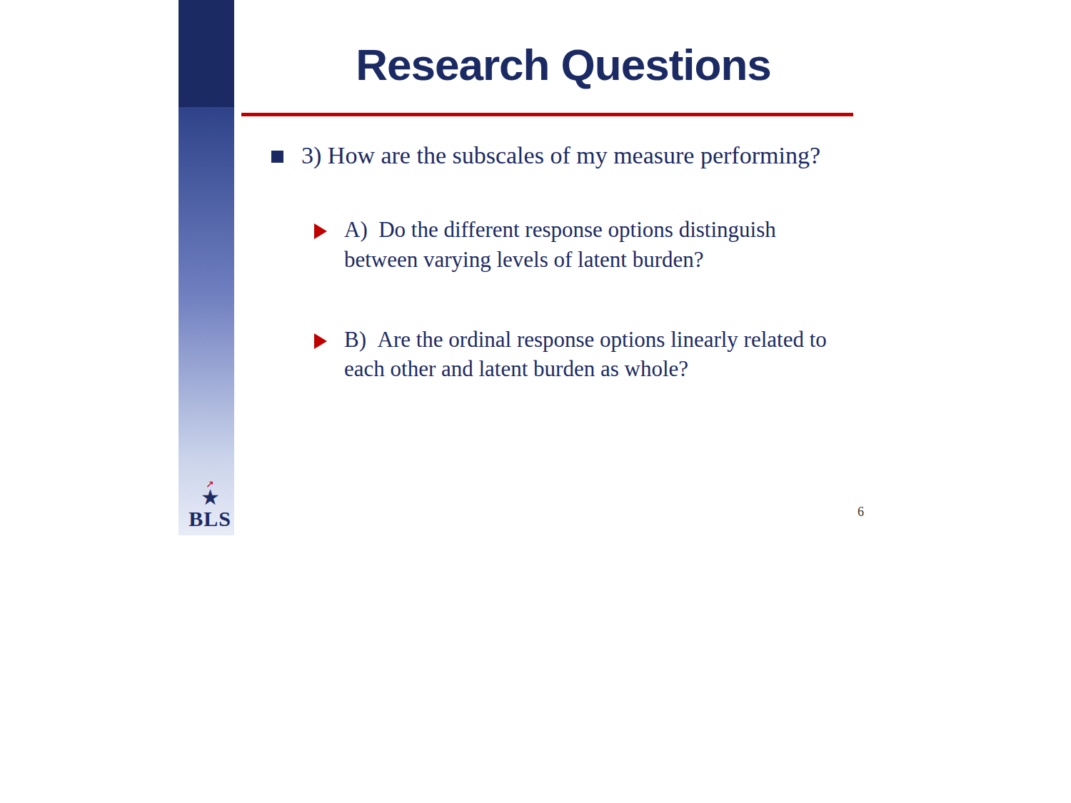Research Questions
3) How are the subscales of my measure performing?
A) Do the different response options distinguish between varying levels of latent burden?
B) Are the ordinal response options linearly related to each other and latent burden as whole?
6
↗
★
BLS